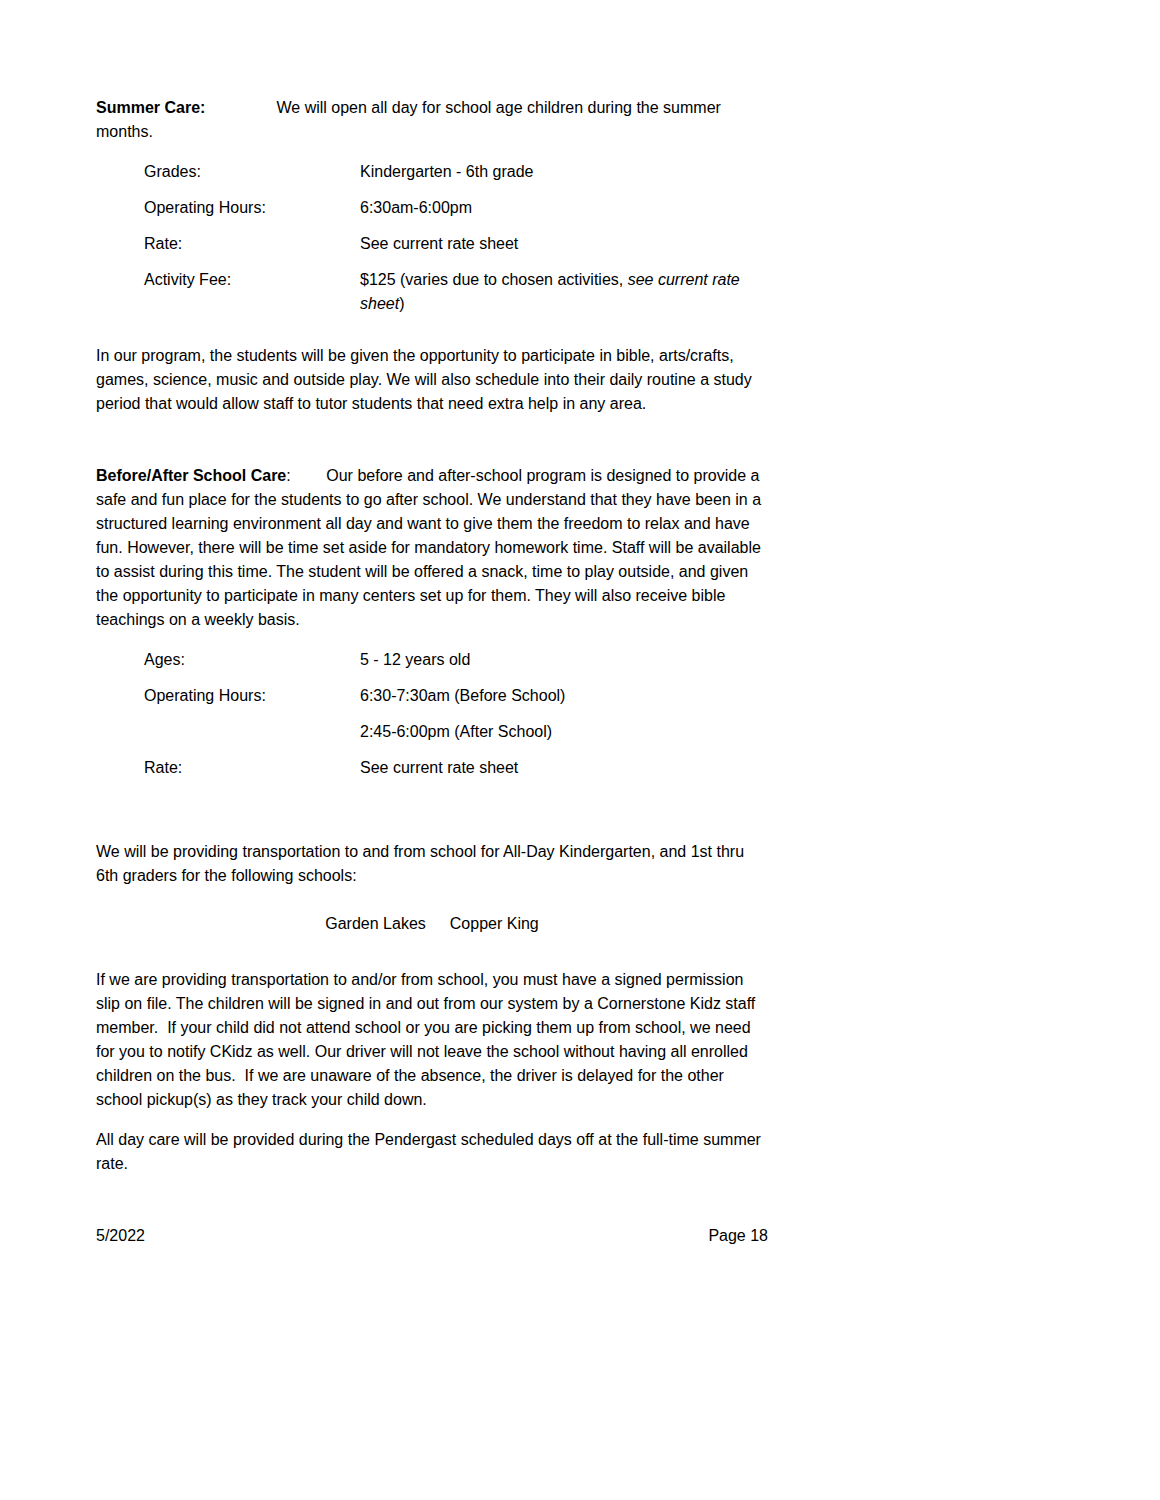Summer Care: We will open all day for school age children during the summer months.
| Grades: | Kindergarten - 6th grade |
| Operating Hours: | 6:30am-6:00pm |
| Rate: | See current rate sheet |
| Activity Fee: | $125 (varies due to chosen activities, see current rate sheet ) |
In our program, the students will be given the opportunity to participate in bible, arts/crafts, games, science, music and outside play. We will also schedule into their daily routine a study period that would allow staff to tutor students that need extra help in any area.
Before/After School Care: Our before and after-school program is designed to provide a safe and fun place for the students to go after school. We understand that they have been in a structured learning environment all day and want to give them the freedom to relax and have fun. However, there will be time set aside for mandatory homework time. Staff will be available to assist during this time. The student will be offered a snack, time to play outside, and given the opportunity to participate in many centers set up for them. They will also receive bible teachings on a weekly basis.
| Ages: | 5 - 12 years old |
| Operating Hours: | 6:30-7:30am (Before School) |
| | 2:45-6:00pm (After School) |
| Rate: | See current rate sheet |
We will be providing transportation to and from school for All-Day Kindergarten, and 1st thru 6th graders for the following schools:
Garden Lakes Copper King
If we are providing transportation to and/or from school, you must have a signed permission slip on file. The children will be signed in and out from our system by a Cornerstone Kidz staff member. If your child did not attend school or you are picking them up from school, we need for you to notify CKidz as well. Our driver will not leave the school without having all enrolled children on the bus. If we are unaware of the absence, the driver is delayed for the other school pickup(s) as they track your child down.
All day care will be provided during the Pendergast scheduled days off at the full-time summer rate.
5/2022 Page 18